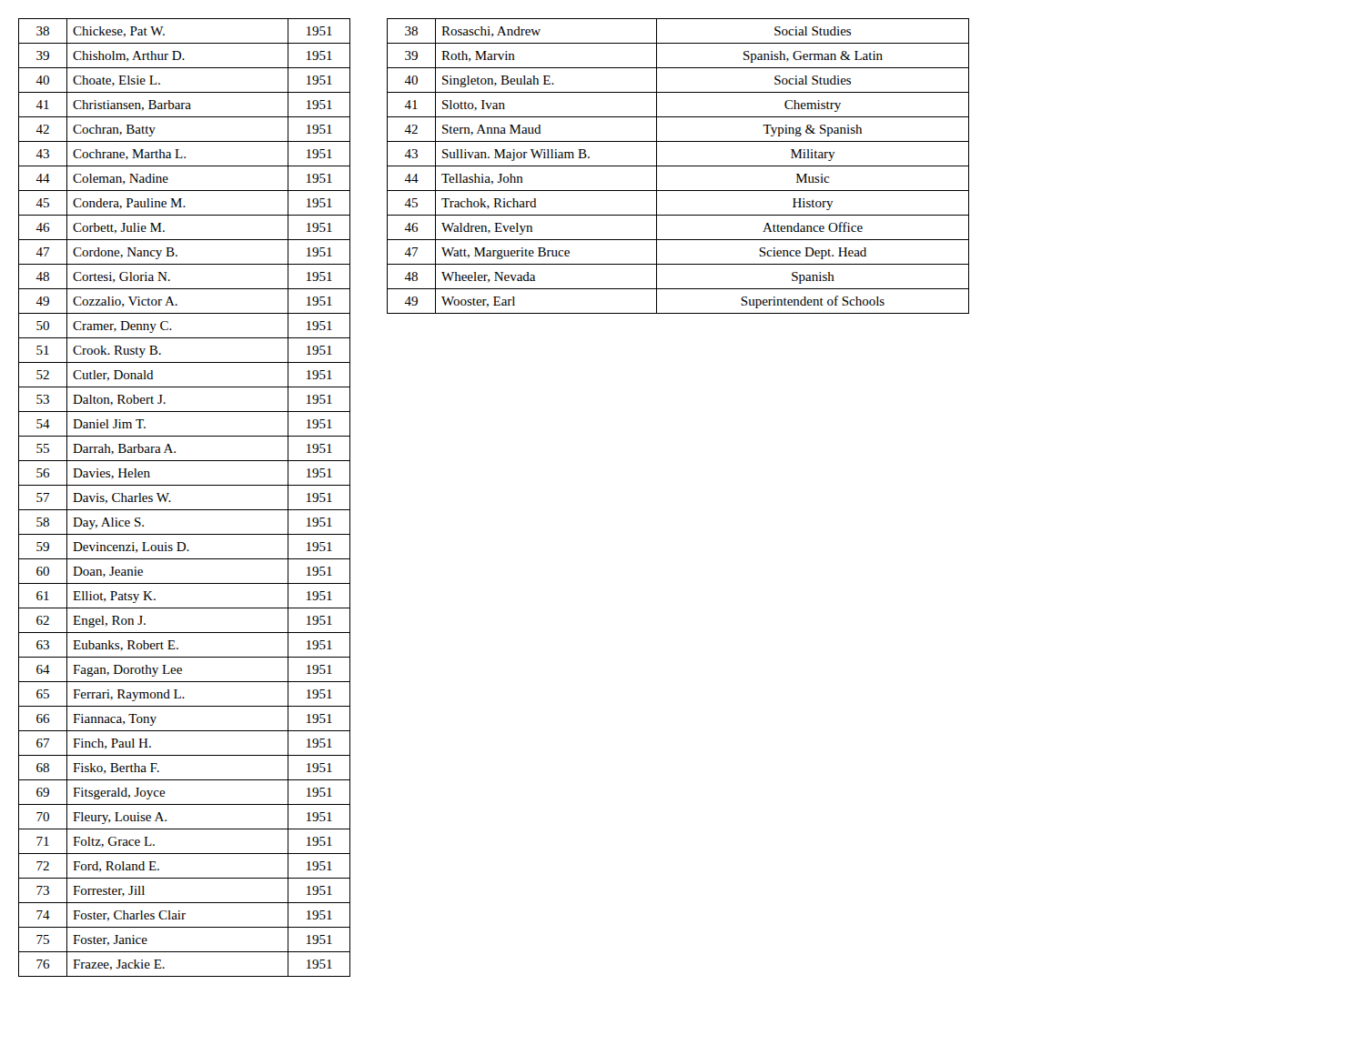| 38 | Chickese, Pat W. | 1951 |
| 39 | Chisholm, Arthur D. | 1951 |
| 40 | Choate, Elsie L. | 1951 |
| 41 | Christiansen, Barbara | 1951 |
| 42 | Cochran, Batty | 1951 |
| 43 | Cochrane, Martha L. | 1951 |
| 44 | Coleman, Nadine | 1951 |
| 45 | Condera, Pauline M. | 1951 |
| 46 | Corbett, Julie M. | 1951 |
| 47 | Cordone, Nancy B. | 1951 |
| 48 | Cortesi, Gloria N. | 1951 |
| 49 | Cozzalio, Victor A. | 1951 |
| 50 | Cramer, Denny C. | 1951 |
| 51 | Crook. Rusty B. | 1951 |
| 52 | Cutler, Donald | 1951 |
| 53 | Dalton, Robert J. | 1951 |
| 54 | Daniel Jim T. | 1951 |
| 55 | Darrah, Barbara A. | 1951 |
| 56 | Davies, Helen | 1951 |
| 57 | Davis, Charles W. | 1951 |
| 58 | Day, Alice S. | 1951 |
| 59 | Devincenzi, Louis D. | 1951 |
| 60 | Doan, Jeanie | 1951 |
| 61 | Elliot, Patsy K. | 1951 |
| 62 | Engel, Ron J. | 1951 |
| 63 | Eubanks, Robert E. | 1951 |
| 64 | Fagan, Dorothy Lee | 1951 |
| 65 | Ferrari, Raymond L. | 1951 |
| 66 | Fiannaca, Tony | 1951 |
| 67 | Finch, Paul H. | 1951 |
| 68 | Fisko, Bertha F. | 1951 |
| 69 | Fitsgerald, Joyce | 1951 |
| 70 | Fleury, Louise A. | 1951 |
| 71 | Foltz, Grace L. | 1951 |
| 72 | Ford, Roland E. | 1951 |
| 73 | Forrester, Jill | 1951 |
| 74 | Foster, Charles Clair | 1951 |
| 75 | Foster, Janice | 1951 |
| 76 | Frazee, Jackie E. | 1951 |
| 38 | Rosaschi, Andrew | Social Studies |
| 39 | Roth, Marvin | Spanish, German & Latin |
| 40 | Singleton, Beulah E. | Social Studies |
| 41 | Slotto, Ivan | Chemistry |
| 42 | Stern, Anna Maud | Typing & Spanish |
| 43 | Sullivan. Major William B. | Military |
| 44 | Tellashia, John | Music |
| 45 | Trachok, Richard | History |
| 46 | Waldren, Evelyn | Attendance Office |
| 47 | Watt, Marguerite Bruce | Science Dept. Head |
| 48 | Wheeler, Nevada | Spanish |
| 49 | Wooster, Earl | Superintendent of Schools |